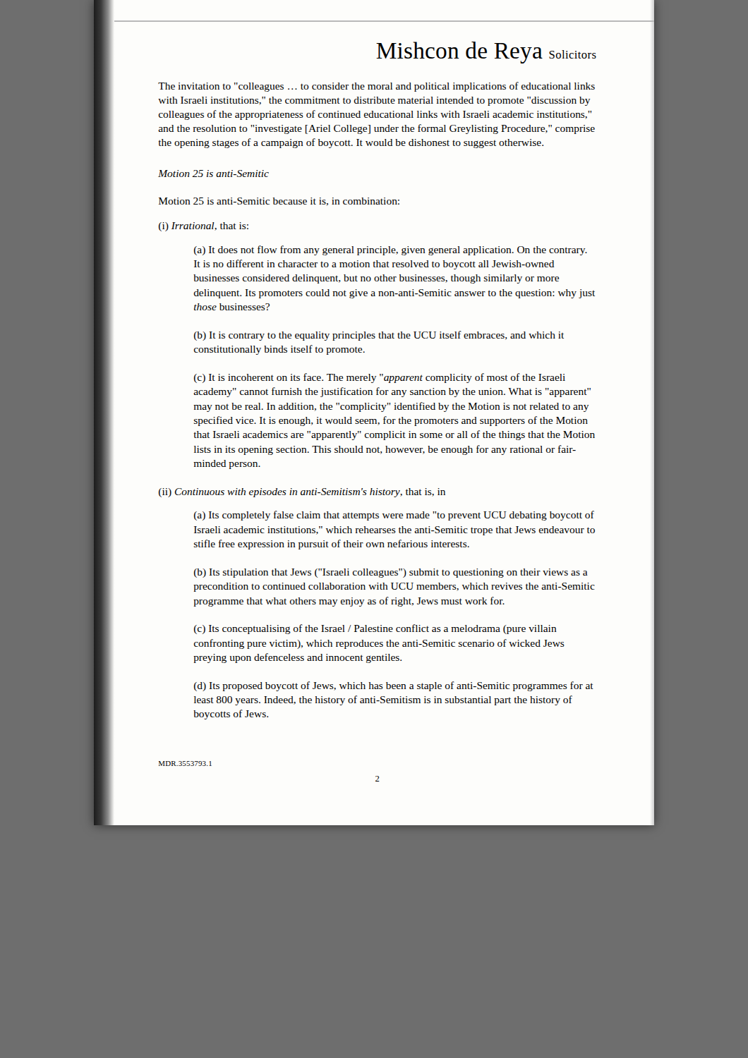Mishcon de Reya Solicitors
The invitation to "colleagues … to consider the moral and political implications of educational links with Israeli institutions," the commitment to distribute material intended to promote "discussion by colleagues of the appropriateness of continued educational links with Israeli academic institutions," and the resolution to "investigate [Ariel College] under the formal Greylisting Procedure," comprise the opening stages of a campaign of boycott. It would be dishonest to suggest otherwise.
Motion 25 is anti-Semitic
Motion 25 is anti-Semitic because it is, in combination:
(i) Irrational, that is:
(a) It does not flow from any general principle, given general application. On the contrary. It is no different in character to a motion that resolved to boycott all Jewish-owned businesses considered delinquent, but no other businesses, though similarly or more delinquent. Its promoters could not give a non-anti-Semitic answer to the question: why just those businesses?
(b) It is contrary to the equality principles that the UCU itself embraces, and which it constitutionally binds itself to promote.
(c) It is incoherent on its face. The merely "apparent complicity of most of the Israeli academy" cannot furnish the justification for any sanction by the union. What is "apparent" may not be real. In addition, the "complicity" identified by the Motion is not related to any specified vice. It is enough, it would seem, for the promoters and supporters of the Motion that Israeli academics are "apparently" complicit in some or all of the things that the Motion lists in its opening section. This should not, however, be enough for any rational or fair-minded person.
(ii) Continuous with episodes in anti-Semitism's history, that is, in
(a) Its completely false claim that attempts were made "to prevent UCU debating boycott of Israeli academic institutions," which rehearses the anti-Semitic trope that Jews endeavour to stifle free expression in pursuit of their own nefarious interests.
(b) Its stipulation that Jews ("Israeli colleagues") submit to questioning on their views as a precondition to continued collaboration with UCU members, which revives the anti-Semitic programme that what others may enjoy as of right, Jews must work for.
(c) Its conceptualising of the Israel / Palestine conflict as a melodrama (pure villain confronting pure victim), which reproduces the anti-Semitic scenario of wicked Jews preying upon defenceless and innocent gentiles.
(d) Its proposed boycott of Jews, which has been a staple of anti-Semitic programmes for at least 800 years. Indeed, the history of anti-Semitism is in substantial part the history of boycotts of Jews.
MDR.3553793.1
2